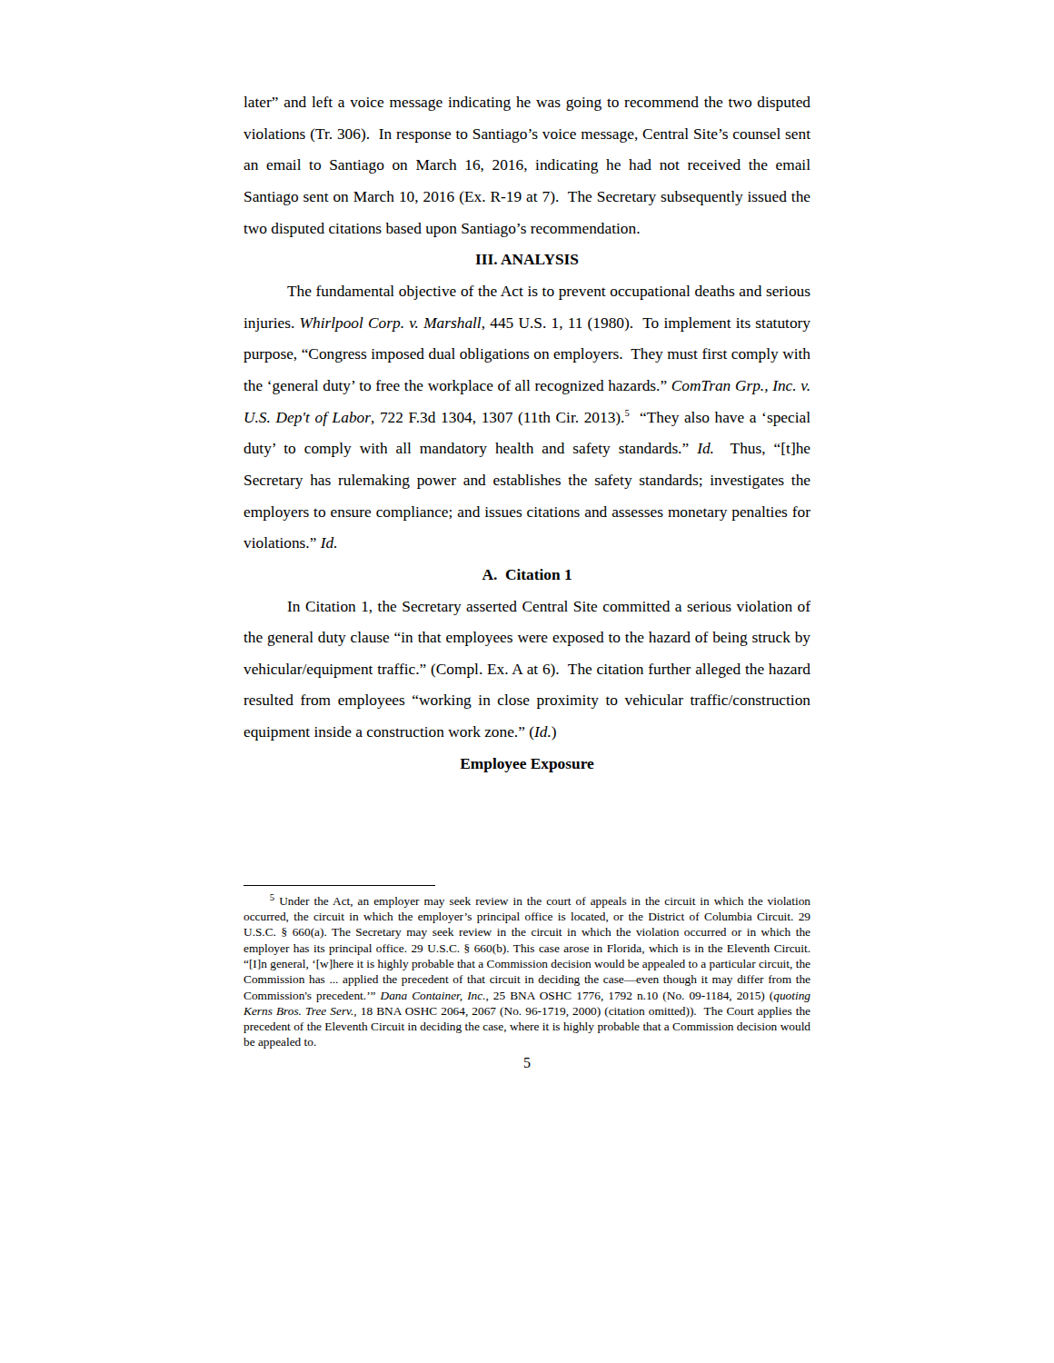later” and left a voice message indicating he was going to recommend the two disputed violations (Tr. 306). In response to Santiago’s voice message, Central Site’s counsel sent an email to Santiago on March 16, 2016, indicating he had not received the email Santiago sent on March 10, 2016 (Ex. R-19 at 7). The Secretary subsequently issued the two disputed citations based upon Santiago’s recommendation.
III. ANALYSIS
The fundamental objective of the Act is to prevent occupational deaths and serious injuries. Whirlpool Corp. v. Marshall, 445 U.S. 1, 11 (1980). To implement its statutory purpose, “Congress imposed dual obligations on employers. They must first comply with the ‘general duty’ to free the workplace of all recognized hazards.” ComTran Grp., Inc. v. U.S. Dep't of Labor, 722 F.3d 1304, 1307 (11th Cir. 2013).5 “They also have a ‘special duty’ to comply with all mandatory health and safety standards.” Id. Thus, “[t]he Secretary has rulemaking power and establishes the safety standards; investigates the employers to ensure compliance; and issues citations and assesses monetary penalties for violations.” Id.
A. Citation 1
In Citation 1, the Secretary asserted Central Site committed a serious violation of the general duty clause “in that employees were exposed to the hazard of being struck by vehicular/equipment traffic.” (Compl. Ex. A at 6). The citation further alleged the hazard resulted from employees “working in close proximity to vehicular traffic/construction equipment inside a construction work zone.” (Id.)
Employee Exposure
5 Under the Act, an employer may seek review in the court of appeals in the circuit in which the violation occurred, the circuit in which the employer’s principal office is located, or the District of Columbia Circuit. 29 U.S.C. § 660(a). The Secretary may seek review in the circuit in which the violation occurred or in which the employer has its principal office. 29 U.S.C. § 660(b). This case arose in Florida, which is in the Eleventh Circuit. “[I]n general, ‘[w]here it is highly probable that a Commission decision would be appealed to a particular circuit, the Commission has ... applied the precedent of that circuit in deciding the case—even though it may differ from the Commission's precedent.’” Dana Container, Inc., 25 BNA OSHC 1776, 1792 n.10 (No. 09-1184, 2015) (quoting Kerns Bros. Tree Serv., 18 BNA OSHC 2064, 2067 (No. 96-1719, 2000) (citation omitted)). The Court applies the precedent of the Eleventh Circuit in deciding the case, where it is highly probable that a Commission decision would be appealed to.
5